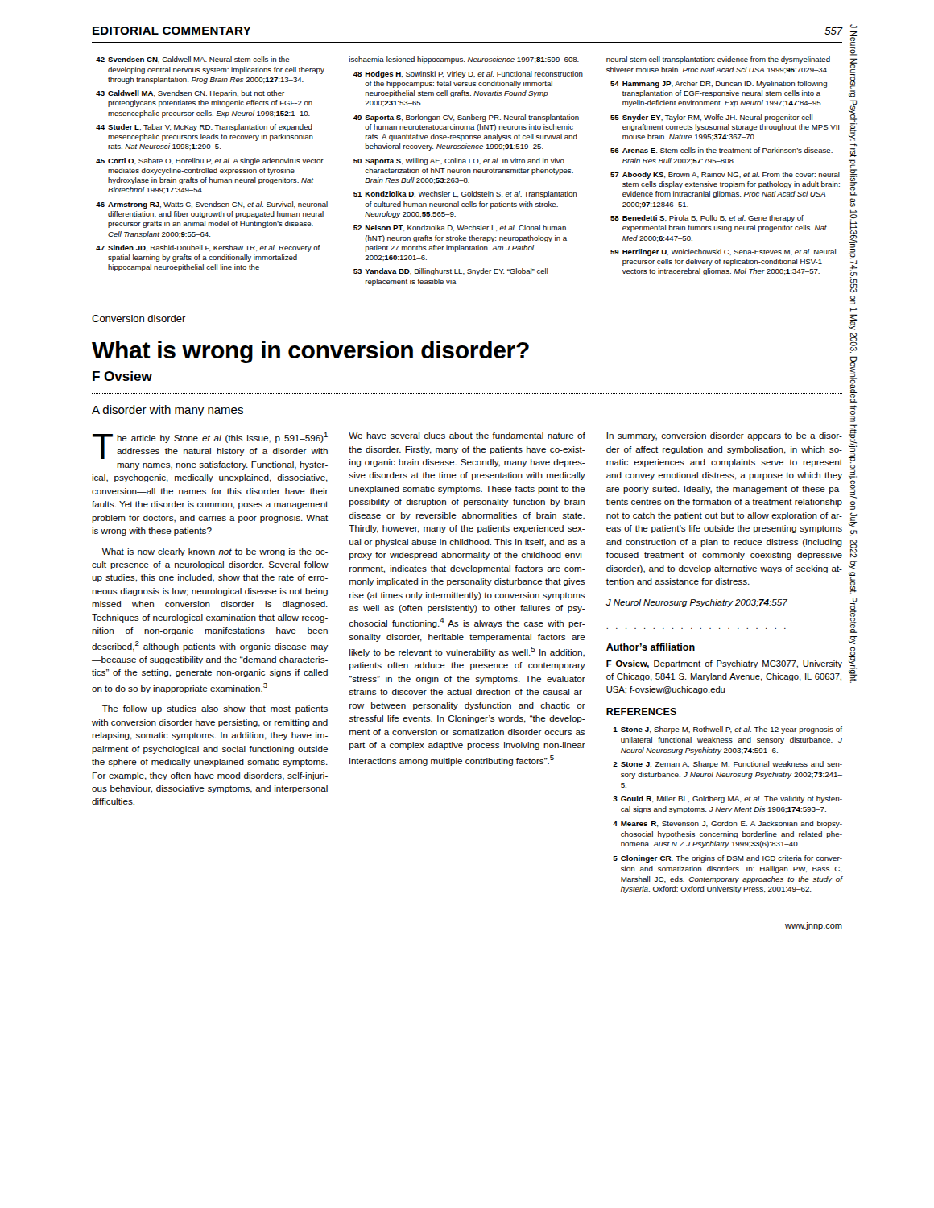J Neurol Neurosurg Psychiatry: first published as 10.1136/jnnp.74.5.553 on 1 May 2003. Downloaded from http://jnnp.bmj.com/ on July 5, 2022 by guest. Protected by copyright.
EDITORIAL COMMENTARY
557
42 Svendsen CN, Caldwell MA. Neural stem cells in the developing central nervous system: implications for cell therapy through transplantation. Prog Brain Res 2000;127:13–34.
43 Caldwell MA, Svendsen CN. Heparin, but not other proteoglycans potentiates the mitogenic effects of FGF-2 on mesencephalic precursor cells. Exp Neurol 1998;152:1–10.
44 Studer L, Tabar V, McKay RD. Transplantation of expanded mesencephalic precursors leads to recovery in parkinsonian rats. Nat Neurosci 1998;1:290–5.
45 Corti O, Sabate O, Horellou P, et al. A single adenovirus vector mediates doxycycline-controlled expression of tyrosine hydroxylase in brain grafts of human neural progenitors. Nat Biotechnol 1999;17:349–54.
46 Armstrong RJ, Watts C, Svendsen CN, et al. Survival, neuronal differentiation, and fiber outgrowth of propagated human neural precursor grafts in an animal model of Huntington’s disease. Cell Transplant 2000;9:55–64.
47 Sinden JD, Rashid-Doubell F, Kershaw TR, et al. Recovery of spatial learning by grafts of a conditionally immortalized hippocampal neuroepithelial cell line into the
ischaemia-lesioned hippocampus. Neuroscience 1997;81:599–608.
48 Hodges H, Sowinski P, Virley D, et al. Functional reconstruction of the hippocampus: fetal versus conditionally immortal neuroepithelial stem cell grafts. Novartis Found Symp 2000;231:53–65.
49 Saporta S, Borlongan CV, Sanberg PR. Neural transplantation of human neuroteratocarcinoma (hNT) neurons into ischemic rats. A quantitative dose-response analysis of cell survival and behavioral recovery. Neuroscience 1999;91:519–25.
50 Saporta S, Willing AE, Colina LO, et al. In vitro and in vivo characterization of hNT neuron neurotransmitter phenotypes. Brain Res Bull 2000;53:263–8.
51 Kondziolka D, Wechsler L, Goldstein S, et al. Transplantation of cultured human neuronal cells for patients with stroke. Neurology 2000;55:565–9.
52 Nelson PT, Kondziolka D, Wechsler L, et al. Clonal human (hNT) neuron grafts for stroke therapy: neuropathology in a patient 27 months after implantation. Am J Pathol 2002;160:1201–6.
53 Yandava BD, Billinghurst LL, Snyder EY. “Global” cell replacement is feasible via
neural stem cell transplantation: evidence from the dysmyelinated shiverer mouse brain. Proc Natl Acad Sci USA 1999;96:7029–34.
54 Hammang JP, Archer DR, Duncan ID. Myelination following transplantation of EGF-responsive neural stem cells into a myelin-deficient environment. Exp Neurol 1997;147:84–95.
55 Snyder EY, Taylor RM, Wolfe JH. Neural progenitor cell engraftment corrects lysosomal storage throughout the MPS VII mouse brain. Nature 1995;374:367–70.
56 Arenas E. Stem cells in the treatment of Parkinson’s disease. Brain Res Bull 2002;57:795–808.
57 Aboody KS, Brown A, Rainov NG, et al. From the cover: neural stem cells display extensive tropism for pathology in adult brain: evidence from intracranial gliomas. Proc Natl Acad Sci USA 2000;97:12846–51.
58 Benedetti S, Pirola B, Pollo B, et al. Gene therapy of experimental brain tumors using neural progenitor cells. Nat Med 2000;6:447–50.
59 Herrlinger U, Woiciechowski C, Sena-Esteves M, et al. Neural precursor cells for delivery of replication-conditional HSV-1 vectors to intracerebral gliomas. Mol Ther 2000;1:347–57.
Conversion disorder
What is wrong in conversion disorder?
F Ovsiew
A disorder with many names
The article by Stone et al (this issue, p 591–596)1 addresses the natural history of a disorder with many names, none satisfactory. Functional, hysterical, psychogenic, medically unexplained, dissociative, conversion—all the names for this disorder have their faults. Yet the disorder is common, poses a management problem for doctors, and carries a poor prognosis. What is wrong with these patients?
What is now clearly known not to be wrong is the occult presence of a neurological disorder. Several follow up studies, this one included, show that the rate of erroneous diagnosis is low; neurological disease is not being missed when conversion disorder is diagnosed. Techniques of neurological examination that allow recognition of non-organic manifestations have been described,2 although patients with organic disease may—because of suggestibility and the “demand characteristics” of the setting, generate non-organic signs if called on to do so by inappropriate examination.3
The follow up studies also show that most patients with conversion disorder have persisting, or remitting and relapsing, somatic symptoms. In addition, they have impairment of psychological and social functioning outside the sphere of medically unexplained somatic symptoms. For example, they often have mood disorders, self-injurious behaviour, dissociative symptoms, and interpersonal difficulties.
We have several clues about the fundamental nature of the disorder. Firstly, many of the patients have co-existing organic brain disease. Secondly, many have depressive disorders at the time of presentation with medically unexplained somatic symptoms. These facts point to the possibility of disruption of personality function by brain disease or by reversible abnormalities of brain state. Thirdly, however, many of the patients experienced sexual or physical abuse in childhood. This in itself, and as a proxy for widespread abnormality of the childhood environment, indicates that developmental factors are commonly implicated in the personality disturbance that gives rise (at times only intermittently) to conversion symptoms as well as (often persistently) to other failures of psychosocial functioning.4 As is always the case with personality disorder, heritable temperamental factors are likely to be relevant to vulnerability as well.5 In addition, patients often adduce the presence of contemporary “stress” in the origin of the symptoms. The evaluator strains to discover the actual direction of the causal arrow between personality dysfunction and chaotic or stressful life events. In Cloninger’s words, “the development of a conversion or somatization disorder occurs as part of a complex adaptive process involving non-linear interactions among multiple contributing factors”.5
In summary, conversion disorder appears to be a disorder of affect regulation and symbolisation, in which somatic experiences and complaints serve to represent and convey emotional distress, a purpose to which they are poorly suited. Ideally, the management of these patients centres on the formation of a treatment relationship not to catch the patient out but to allow exploration of areas of the patient’s life outside the presenting symptoms and construction of a plan to reduce distress (including focused treatment of commonly coexisting depressive disorder), and to develop alternative ways of seeking attention and assistance for distress.
J Neurol Neurosurg Psychiatry 2003;74:557
. . . . . . . . . . . . . . . . . . . .
Author’s affiliation
F Ovsiew, Department of Psychiatry MC3077, University of Chicago, 5841 S. Maryland Avenue, Chicago, IL 60637, USA; f-ovsiew@uchicago.edu
REFERENCES
1 Stone J, Sharpe M, Rothwell P, et al. The 12 year prognosis of unilateral functional weakness and sensory disturbance. J Neurol Neurosurg Psychiatry 2003;74:591–6.
2 Stone J, Zeman A, Sharpe M. Functional weakness and sensory disturbance. J Neurol Neurosurg Psychiatry 2002;73:241–5.
3 Gould R, Miller BL, Goldberg MA, et al. The validity of hysterical signs and symptoms. J Nerv Ment Dis 1986;174:593–7.
4 Meares R, Stevenson J, Gordon E. A Jacksonian and biopsychosocial hypothesis concerning borderline and related phenomena. Aust N Z J Psychiatry 1999;33(6):831–40.
5 Cloninger CR. The origins of DSM and ICD criteria for conversion and somatization disorders. In: Halligan PW, Bass C, Marshall JC, eds. Contemporary approaches to the study of hysteria. Oxford: Oxford University Press, 2001:49–62.
www.jnnp.com